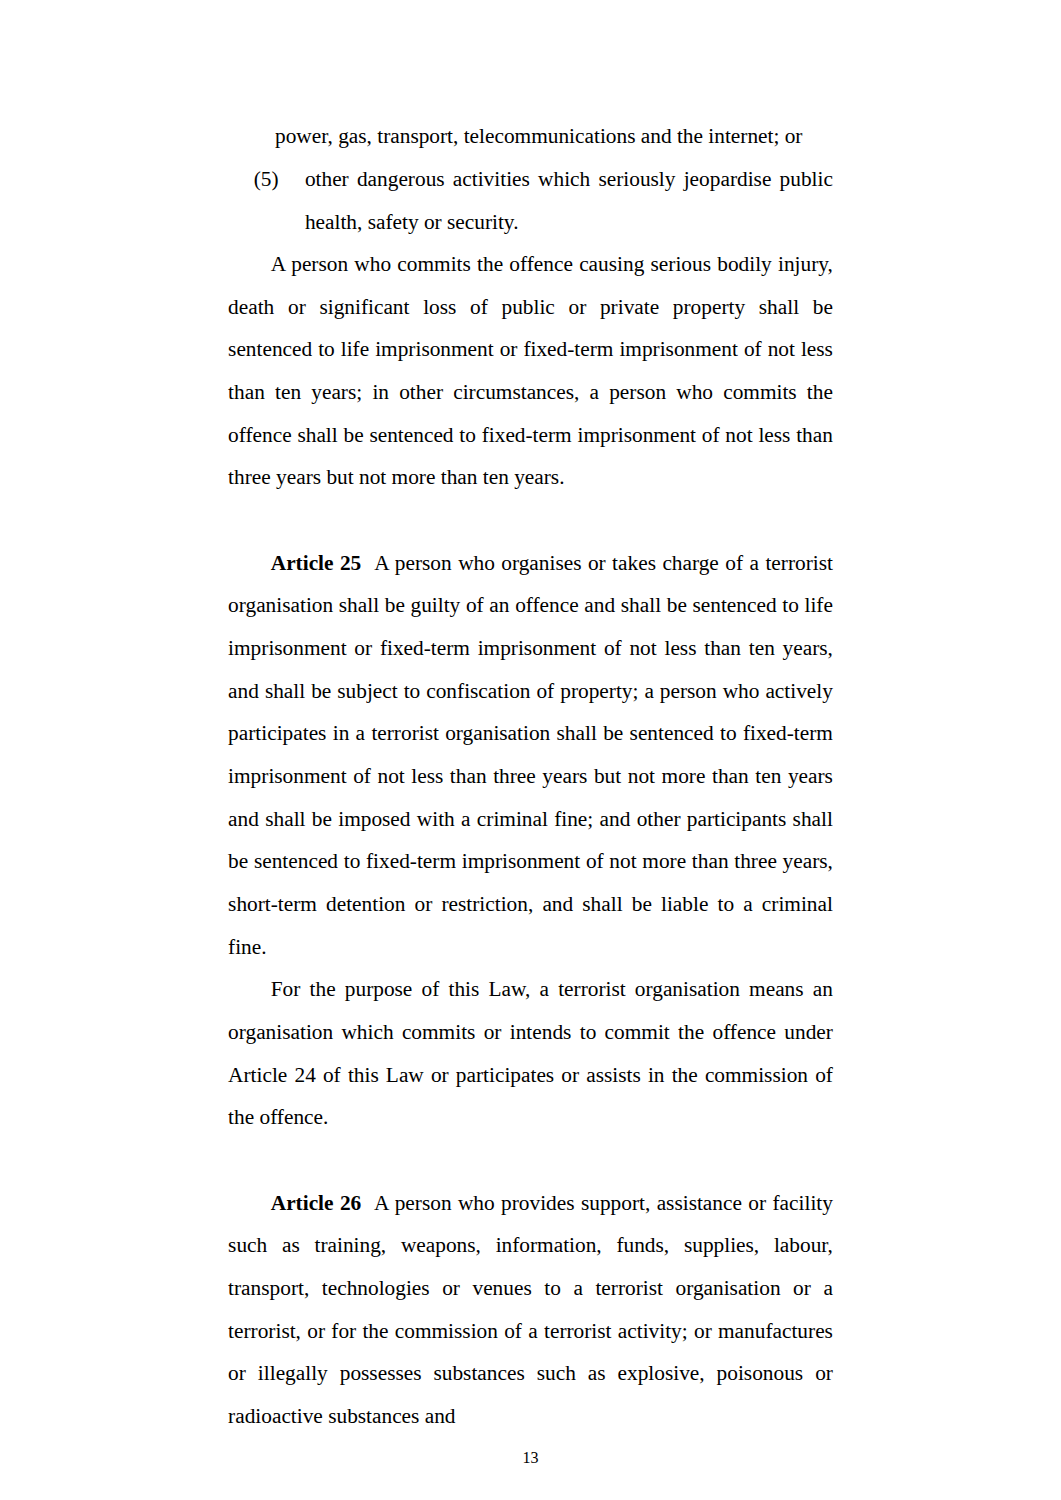power, gas, transport, telecommunications and the internet; or
(5) other dangerous activities which seriously jeopardise public health, safety or security.
A person who commits the offence causing serious bodily injury, death or significant loss of public or private property shall be sentenced to life imprisonment or fixed-term imprisonment of not less than ten years; in other circumstances, a person who commits the offence shall be sentenced to fixed-term imprisonment of not less than three years but not more than ten years.
Article 25 A person who organises or takes charge of a terrorist organisation shall be guilty of an offence and shall be sentenced to life imprisonment or fixed-term imprisonment of not less than ten years, and shall be subject to confiscation of property; a person who actively participates in a terrorist organisation shall be sentenced to fixed-term imprisonment of not less than three years but not more than ten years and shall be imposed with a criminal fine; and other participants shall be sentenced to fixed-term imprisonment of not more than three years, short-term detention or restriction, and shall be liable to a criminal fine.
For the purpose of this Law, a terrorist organisation means an organisation which commits or intends to commit the offence under Article 24 of this Law or participates or assists in the commission of the offence.
Article 26 A person who provides support, assistance or facility such as training, weapons, information, funds, supplies, labour, transport, technologies or venues to a terrorist organisation or a terrorist, or for the commission of a terrorist activity; or manufactures or illegally possesses substances such as explosive, poisonous or radioactive substances and
13